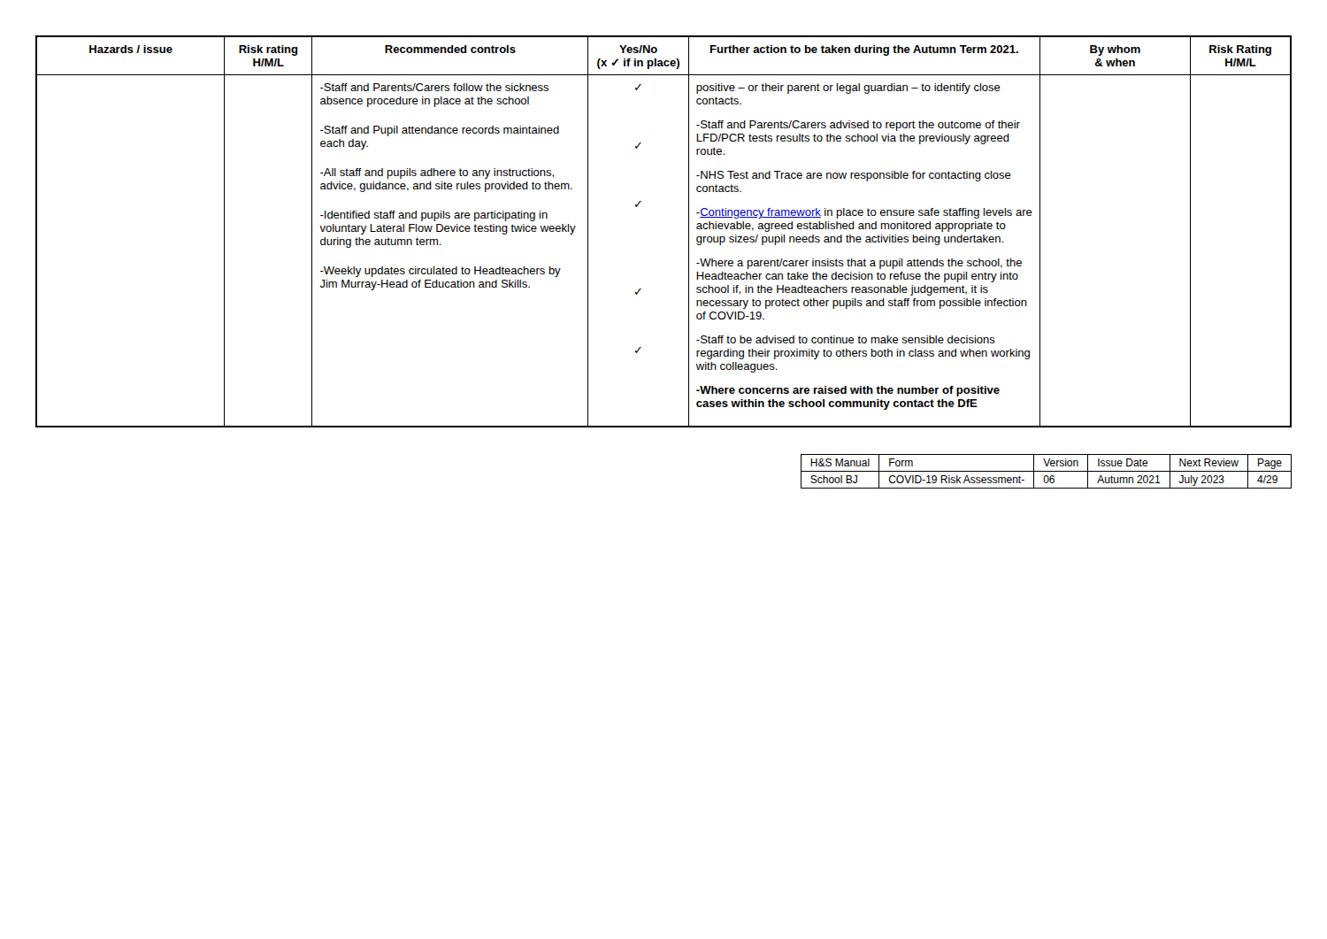| Hazards / issue | Risk rating H/M/L | Recommended controls | Yes/No (x ✓ if in place) | Further action to be taken during the Autumn Term 2021. | By whom & when | Risk Rating H/M/L |
| --- | --- | --- | --- | --- | --- | --- |
| | | -Staff and Parents/Carers follow the sickness absence procedure in place at the school -Staff and Pupil attendance records maintained each day. -All staff and pupils adhere to any instructions, advice, guidance, and site rules provided to them. -Identified staff and pupils are participating in voluntary Lateral Flow Device testing twice weekly during the autumn term. -Weekly updates circulated to Headteachers by Jim Murray-Head of Education and Skills. | ✓ ✓ ✓ ✓ ✓ | positive – or their parent or legal guardian – to identify close contacts. -Staff and Parents/Carers advised to report the outcome of their LFD/PCR tests results to the school via the previously agreed route. -NHS Test and Trace are now responsible for contacting close contacts. - Contingency framework in place to ensure safe staffing levels are achievable, agreed established and monitored appropriate to group sizes/ pupil needs and the activities being undertaken. -Where a parent/carer insists that a pupil attends the school, the Headteacher can take the decision to refuse the pupil entry into school if, in the Headteachers reasonable judgement, it is necessary to protect other pupils and staff from possible infection of COVID-19. -Staff to be advised to continue to make sensible decisions regarding their proximity to others both in class and when working with colleagues. -Where concerns are raised with the number of positive cases within the school community contact the DfE | | |
| H&S Manual | Form | Version | Issue Date | Next Review | Page |
| School BJ | COVID-19 Risk Assessment- | 06 | Autumn 2021 | July 2023 | 4/29 |